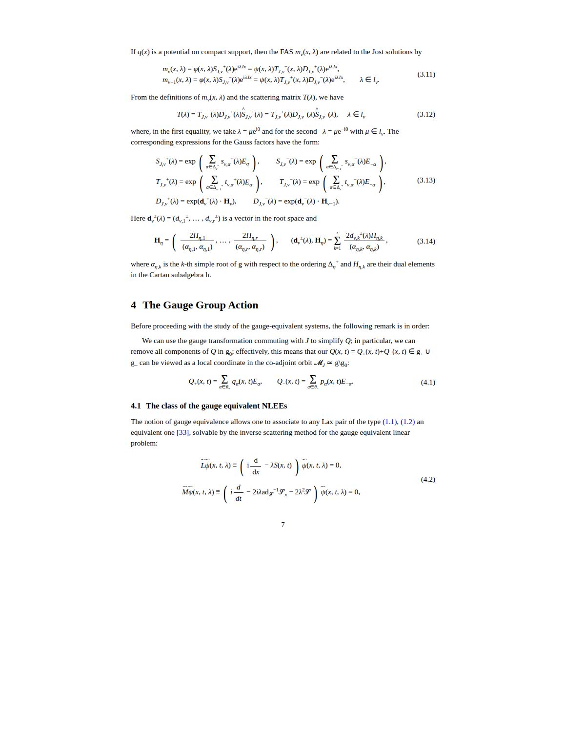If q(x) is a potential on compact support, then the FAS mν(x, λ) are related to the Jost solutions by
mν(x, λ) = φ(x, λ)SJ,ν+(λ)eiλJx = ψ(x, λ)TJ,ν−(x, λ)DJ,ν+(λ)eiλJx, mν−1(x, λ) = φ(x, λ)SJ,ν−(λ)eiλJx = ψ(x, λ)TJ,ν+(x, λ)DJ,ν−(λ)eiλJx, λ ∈ lν.
(3.11)
From the definitions of mν(x, λ) and the scattering matrix T(λ), we have
T(λ) = TJ,ν−(λ)DJ,ν+(λ)SJ,ν+(λ) = TJ,ν+(λ)DJ,ν−(λ)SJ,ν−(λ), λ ∈ lν
(3.12)
where, in the first equality, we take λ = μei0 and for the second– λ = μe−i0 with μ ∈ lν. The corresponding expressions for the Gauss factors have the form:
SJ,ν+(λ) = exp ( Σα∈Δν+ sν,α+(λ)Eα ), SJ,ν−(λ) = exp ( Σα∈Δν−1+ sν,α−(λ)E−α ), TJ,ν+(λ) = exp ( Σα∈Δν−1+ tν,α+(λ)Eα ), TJ,ν−(λ) = exp ( Σα∈Δν+ tν,α−(λ)E−α ), DJ,ν+(λ) = exp(dν+(λ) · Hν), DJ,ν−(λ) = exp(dν−(λ) · Hν−1).
(3.13)
Here dν±(λ) = (dν,1±, … , dν,r±) is a vector in the root space and
Hη = ( 2Hη,1(αη,1, αη,1), … , 2Hη,r(αη,r, αη,r) ), (dν±(λ), Hη) = rΣk=1 2dν,k±(λ)Hη,k(αη,k, αη,k),
(3.14)
where αη,k is the k-th simple root of g with respect to the ordering Δη+ and Hη,k are their dual elements in the Cartan subalgebra h.
4 The Gauge Group Action
Before proceeding with the study of the gauge-equivalent systems, the following remark is in order:
We can use the gauge transformation commuting with J to simplify Q; in particular, we can remove all components of Q in g0; effectively, this means that our Q(x, t) = Q+(x, t)+Q−(x, t) ∈ g+ ∪ g− can be viewed as a local coordinate in the co-adjoint orbit 𝓜J ≃ g\g0:
Q+(x, t) = Σα∈θ+ qα(x, t)Eα, Q−(x, t) = Σα∈θ− pα(x, t)E−α.
(4.1)
4.1 The class of the gauge equivalent NLEEs
The notion of gauge equivalence allows one to associate to any Lax pair of the type (1.1), (1.2) an equivalent one [33], solvable by the inverse scattering method for the gauge equivalent linear problem:
Lψ(x, t, λ) ≡ ( iddx − λS(x, t) ) ψ(x, t, λ) = 0, Mψ(x, t, λ) ≡ ( iddt − 2iλad𝒮−1𝒮x − 2λ2𝒮 ) ψ(x, t, λ) = 0,
(4.2)
7